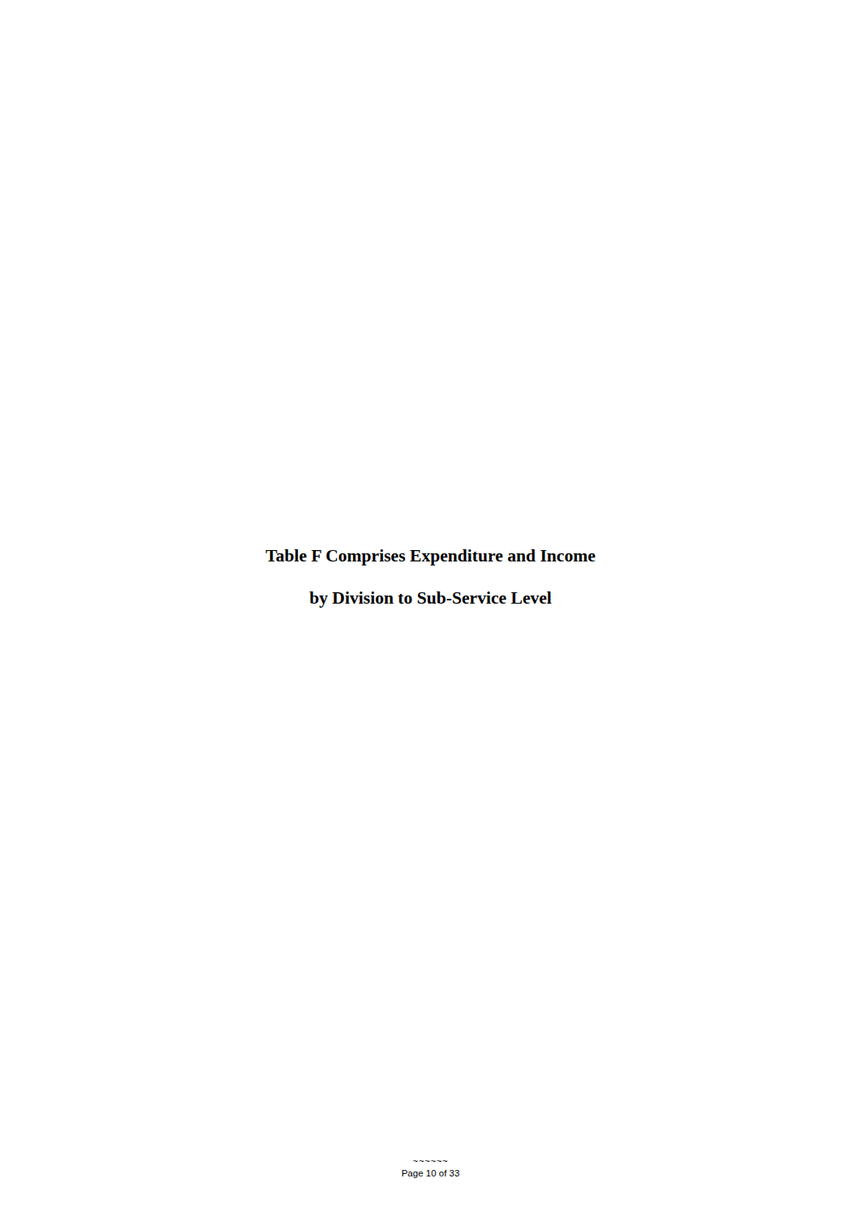Table F Comprises Expenditure and Income by Division to Sub-Service Level
~~~~~~
Page 10 of 33